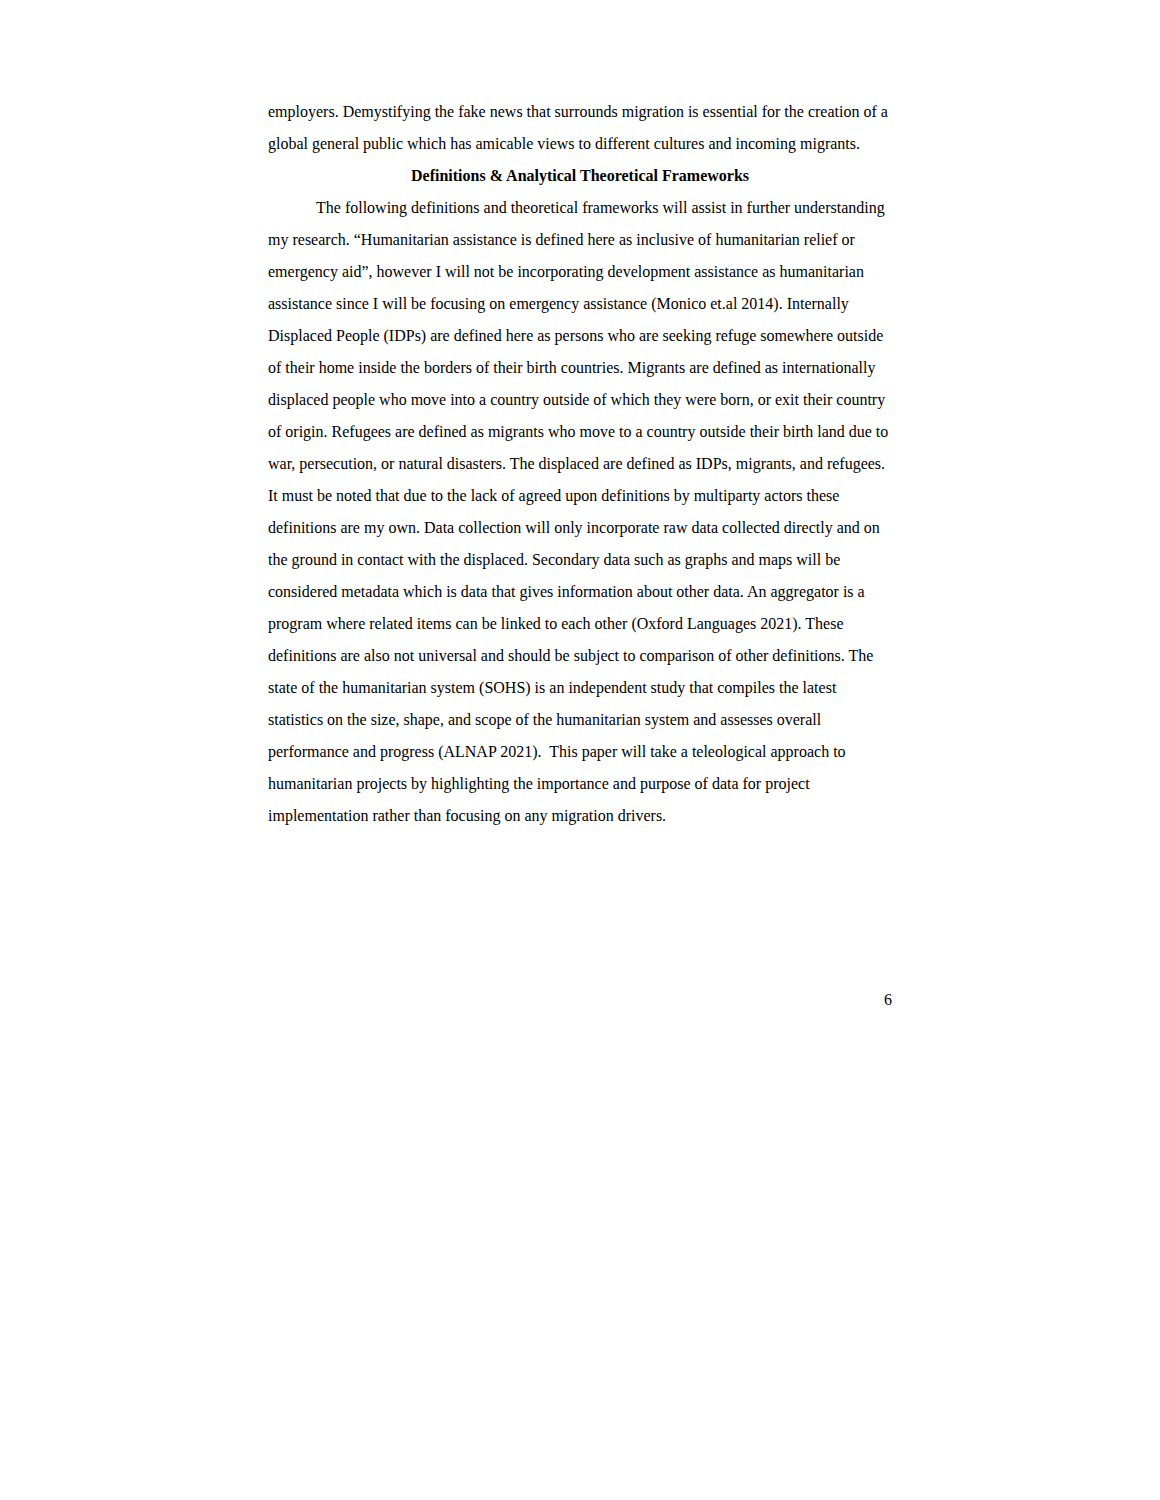employers. Demystifying the fake news that surrounds migration is essential for the creation of a global general public which has amicable views to different cultures and incoming migrants.
Definitions & Analytical Theoretical Frameworks
The following definitions and theoretical frameworks will assist in further understanding my research. “Humanitarian assistance is defined here as inclusive of humanitarian relief or emergency aid”, however I will not be incorporating development assistance as humanitarian assistance since I will be focusing on emergency assistance (Monico et.al 2014). Internally Displaced People (IDPs) are defined here as persons who are seeking refuge somewhere outside of their home inside the borders of their birth countries. Migrants are defined as internationally displaced people who move into a country outside of which they were born, or exit their country of origin. Refugees are defined as migrants who move to a country outside their birth land due to war, persecution, or natural disasters. The displaced are defined as IDPs, migrants, and refugees. It must be noted that due to the lack of agreed upon definitions by multiparty actors these definitions are my own. Data collection will only incorporate raw data collected directly and on the ground in contact with the displaced. Secondary data such as graphs and maps will be considered metadata which is data that gives information about other data. An aggregator is a program where related items can be linked to each other (Oxford Languages 2021). These definitions are also not universal and should be subject to comparison of other definitions. The state of the humanitarian system (SOHS) is an independent study that compiles the latest statistics on the size, shape, and scope of the humanitarian system and assesses overall performance and progress (ALNAP 2021). This paper will take a teleological approach to humanitarian projects by highlighting the importance and purpose of data for project implementation rather than focusing on any migration drivers.
6